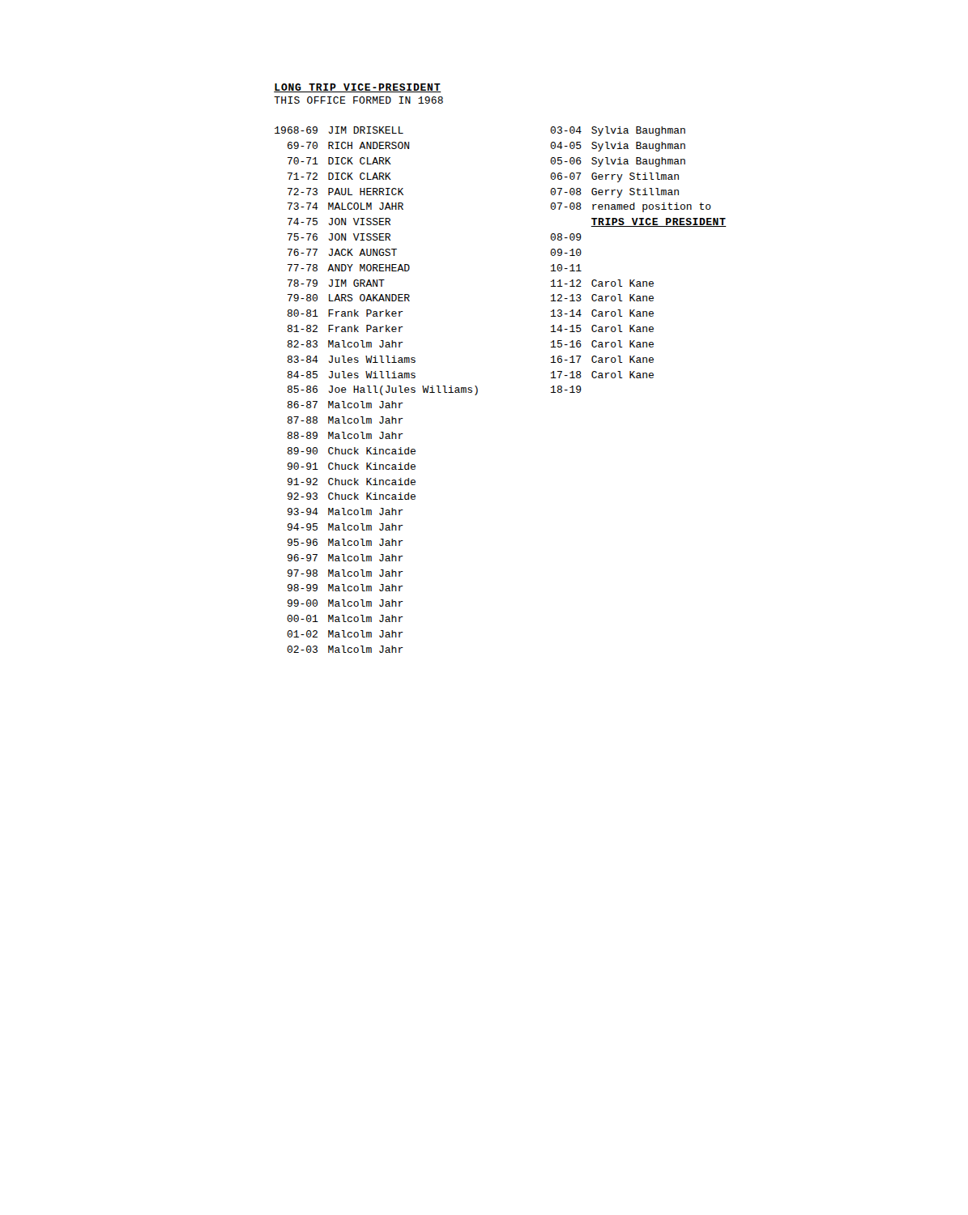LONG TRIP VICE-PRESIDENT
THIS OFFICE FORMED IN 1968
| 1968-69 | JIM DRISKELL |
| 69-70 | RICH ANDERSON |
| 70-71 | DICK CLARK |
| 71-72 | DICK CLARK |
| 72-73 | PAUL HERRICK |
| 73-74 | MALCOLM JAHR |
| 74-75 | JON VISSER |
| 75-76 | JON VISSER |
| 76-77 | JACK AUNGST |
| 77-78 | ANDY MOREHEAD |
| 78-79 | JIM GRANT |
| 79-80 | LARS OAKANDER |
| 80-81 | Frank Parker |
| 81-82 | Frank Parker |
| 82-83 | Malcolm Jahr |
| 83-84 | Jules Williams |
| 84-85 | Jules Williams |
| 85-86 | Joe Hall(Jules Williams) |
| 86-87 | Malcolm Jahr |
| 87-88 | Malcolm Jahr |
| 88-89 | Malcolm Jahr |
| 89-90 | Chuck Kincaide |
| 90-91 | Chuck Kincaide |
| 91-92 | Chuck Kincaide |
| 92-93 | Chuck Kincaide |
| 93-94 | Malcolm Jahr |
| 94-95 | Malcolm Jahr |
| 95-96 | Malcolm Jahr |
| 96-97 | Malcolm Jahr |
| 97-98 | Malcolm Jahr |
| 98-99 | Malcolm Jahr |
| 99-00 | Malcolm Jahr |
| 00-01 | Malcolm Jahr |
| 01-02 | Malcolm Jahr |
| 02-03 | Malcolm Jahr |
| 03-04 | Sylvia Baughman |
| 04-05 | Sylvia Baughman |
| 05-06 | Sylvia Baughman |
| 06-07 | Gerry Stillman |
| 07-08 | Gerry Stillman |
| 07-08 | renamed position to |
| | TRIPS VICE PRESIDENT |
| 08-09 | |
| 09-10 | |
| 10-11 | |
| 11-12 | Carol Kane |
| 12-13 | Carol Kane |
| 13-14 | Carol Kane |
| 14-15 | Carol Kane |
| 15-16 | Carol Kane |
| 16-17 | Carol Kane |
| 17-18 | Carol Kane |
| 18-19 | |